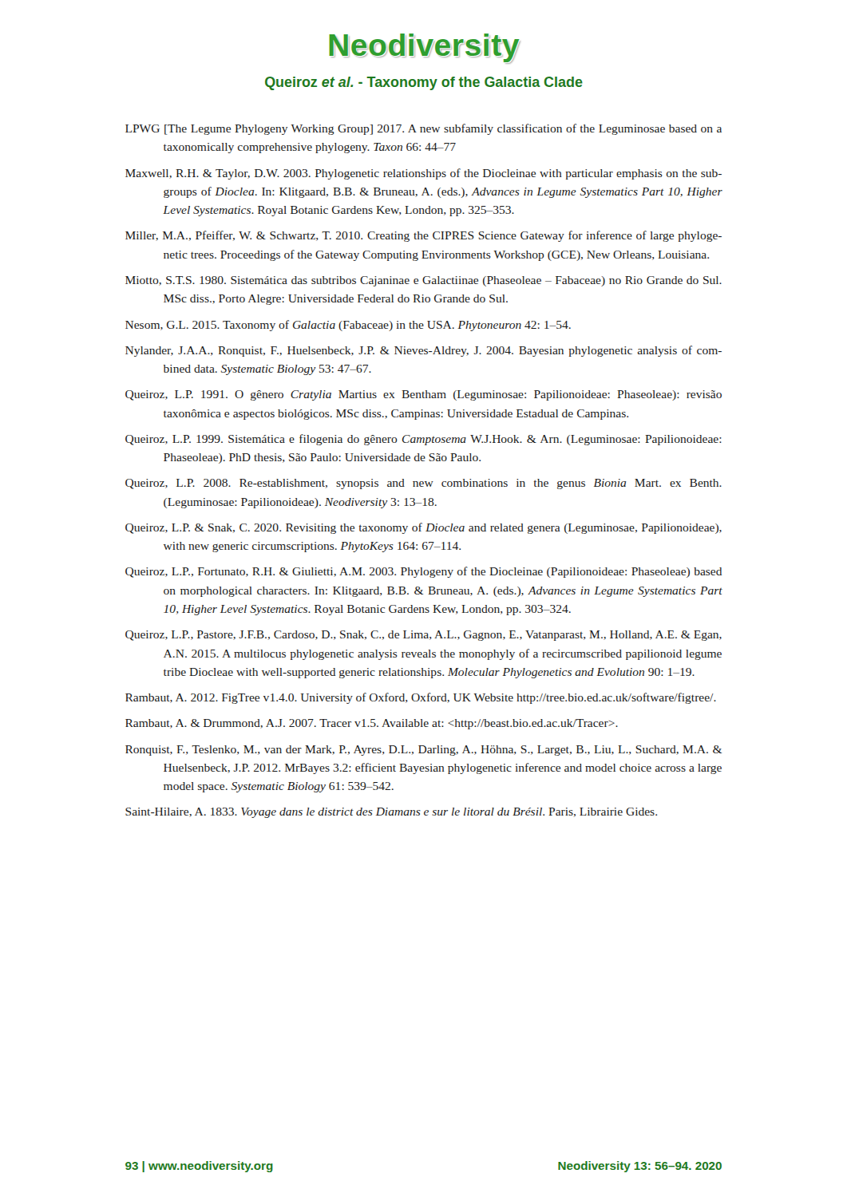Neodiversity
Queiroz et al. - Taxonomy of the Galactia Clade
LPWG [The Legume Phylogeny Working Group] 2017. A new subfamily classification of the Leguminosae based on a taxonomically comprehensive phylogeny. Taxon 66: 44–77
Maxwell, R.H. & Taylor, D.W. 2003. Phylogenetic relationships of the Diocleinae with particular emphasis on the subgroups of Dioclea. In: Klitgaard, B.B. & Bruneau, A. (eds.), Advances in Legume Systematics Part 10, Higher Level Systematics. Royal Botanic Gardens Kew, London, pp. 325–353.
Miller, M.A., Pfeiffer, W. & Schwartz, T. 2010. Creating the CIPRES Science Gateway for inference of large phylogenetic trees. Proceedings of the Gateway Computing Environments Workshop (GCE), New Orleans, Louisiana.
Miotto, S.T.S. 1980. Sistemática das subtribos Cajaninae e Galactiinae (Phaseoleae – Fabaceae) no Rio Grande do Sul. MSc diss., Porto Alegre: Universidade Federal do Rio Grande do Sul.
Nesom, G.L. 2015. Taxonomy of Galactia (Fabaceae) in the USA. Phytoneuron 42: 1–54.
Nylander, J.A.A., Ronquist, F., Huelsenbeck, J.P. & Nieves-Aldrey, J. 2004. Bayesian phylogenetic analysis of combined data. Systematic Biology 53: 47–67.
Queiroz, L.P. 1991. O gênero Cratylia Martius ex Bentham (Leguminosae: Papilionoideae: Phaseoleae): revisão taxonômica e aspectos biológicos. MSc diss., Campinas: Universidade Estadual de Campinas.
Queiroz, L.P. 1999. Sistemática e filogenia do gênero Camptosema W.J.Hook. & Arn. (Leguminosae: Papilionoideae: Phaseoleae). PhD thesis, São Paulo: Universidade de São Paulo.
Queiroz, L.P. 2008. Re-establishment, synopsis and new combinations in the genus Bionia Mart. ex Benth. (Leguminosae: Papilionoideae). Neodiversity 3: 13–18.
Queiroz, L.P. & Snak, C. 2020. Revisiting the taxonomy of Dioclea and related genera (Leguminosae, Papilionoideae), with new generic circumscriptions. PhytoKeys 164: 67–114.
Queiroz, L.P., Fortunato, R.H. & Giulietti, A.M. 2003. Phylogeny of the Diocleinae (Papilionoideae: Phaseoleae) based on morphological characters. In: Klitgaard, B.B. & Bruneau, A. (eds.), Advances in Legume Systematics Part 10, Higher Level Systematics. Royal Botanic Gardens Kew, London, pp. 303–324.
Queiroz, L.P., Pastore, J.F.B., Cardoso, D., Snak, C., de Lima, A.L., Gagnon, E., Vatanparast, M., Holland, A.E. & Egan, A.N. 2015. A multilocus phylogenetic analysis reveals the monophyly of a recircumscribed papilionoid legume tribe Diocleae with well-supported generic relationships. Molecular Phylogenetics and Evolution 90: 1–19.
Rambaut, A. 2012. FigTree v1.4.0. University of Oxford, Oxford, UK Website http://tree.bio.ed.ac.uk/software/figtree/.
Rambaut, A. & Drummond, A.J. 2007. Tracer v1.5. Available at: <http://beast.bio.ed.ac.uk/Tracer>.
Ronquist, F., Teslenko, M., van der Mark, P., Ayres, D.L., Darling, A., Höhna, S., Larget, B., Liu, L., Suchard, M.A. & Huelsenbeck, J.P. 2012. MrBayes 3.2: efficient Bayesian phylogenetic inference and model choice across a large model space. Systematic Biology 61: 539–542.
Saint-Hilaire, A. 1833. Voyage dans le district des Diamans e sur le litoral du Brésil. Paris, Librairie Gides.
93 | www.neodiversity.org
Neodiversity 13: 56–94. 2020